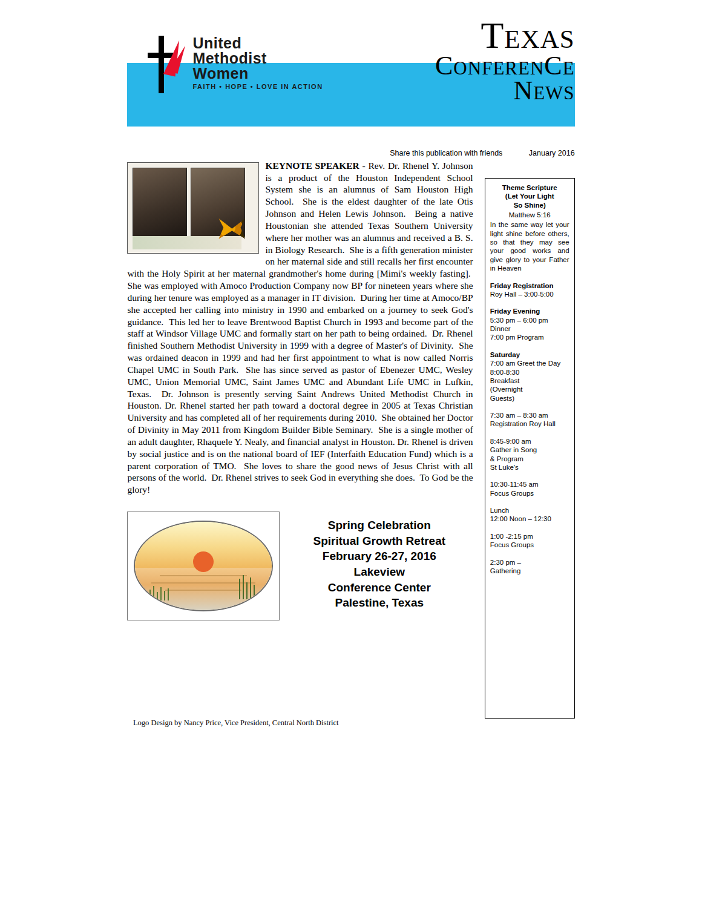United
Methodist
Women
FAITH • HOPE • LOVE IN ACTION
Texas
ConferenCe
News
Share this publication with friends January 2016
Theme Scripture
(Let Your Light
So Shine)
Matthew 5:16
In the same way let your light shine before others, so that they may see your good works and give glory to your Father in Heaven
Friday Registration Roy Hall – 3:00-5:00
Friday Evening 5:30 pm – 6:00 pm
Dinner
7:00 pm Program
Saturday 7:00 am Greet the Day
8:00-8:30
Breakfast
(Overnight
Guests)
7:30 am – 8:30 am Registration Roy Hall
8:45-9:00 am
Gather in Song
& Program
St Luke's
10:30-11:45 am
Focus Groups
Lunch
12:00 Noon – 12:30
1:00 -2:15 pm
Focus Groups
2:30 pm –
Gathering
KEYNOTE SPEAKER - Rev. Dr. Rhenel Y. Johnson is a product of the Houston Independent School System she is an alumnus of Sam Houston High School. She is the eldest daughter of the late Otis Johnson and Helen Lewis Johnson. Being a native Houstonian she attended Texas Southern University where her mother was an alumnus and received a B. S. in Biology Research. She is a fifth generation minister on her maternal side and still recalls her first encounter with the Holy Spirit at her maternal grandmother's home during [Mimi's weekly fasting]. She was employed with Amoco Production Company now BP for nineteen years where she during her tenure was employed as a manager in IT division. During her time at Amoco/BP she accepted her calling into ministry in 1990 and embarked on a journey to seek God's guidance. This led her to leave Brentwood Baptist Church in 1993 and become part of the staff at Windsor Village UMC and formally start on her path to being ordained. Dr. Rhenel finished Southern Methodist University in 1999 with a degree of Master's of Divinity. She was ordained deacon in 1999 and had her first appointment to what is now called Norris Chapel UMC in South Park. She has since served as pastor of Ebenezer UMC, Wesley UMC, Union Memorial UMC, Saint James UMC and Abundant Life UMC in Lufkin, Texas. Dr. Johnson is presently serving Saint Andrews United Methodist Church in Houston. Dr. Rhenel started her path toward a doctoral degree in 2005 at Texas Christian University and has completed all of her requirements during 2010. She obtained her Doctor of Divinity in May 2011 from Kingdom Builder Bible Seminary. She is a single mother of an adult daughter, Rhaquele Y. Nealy, and financial analyst in Houston. Dr. Rhenel is driven by social justice and is on the national board of IEF (Interfaith Education Fund) which is a parent corporation of TMO. She loves to share the good news of Jesus Christ with all persons of the world. Dr. Rhenel strives to seek God in everything she does. To God be the glory!
Spring Celebration
Spiritual Growth Retreat
February 26-27, 2016
Lakeview
Conference Center
Palestine, Texas
Logo Design by Nancy Price, Vice President, Central North District